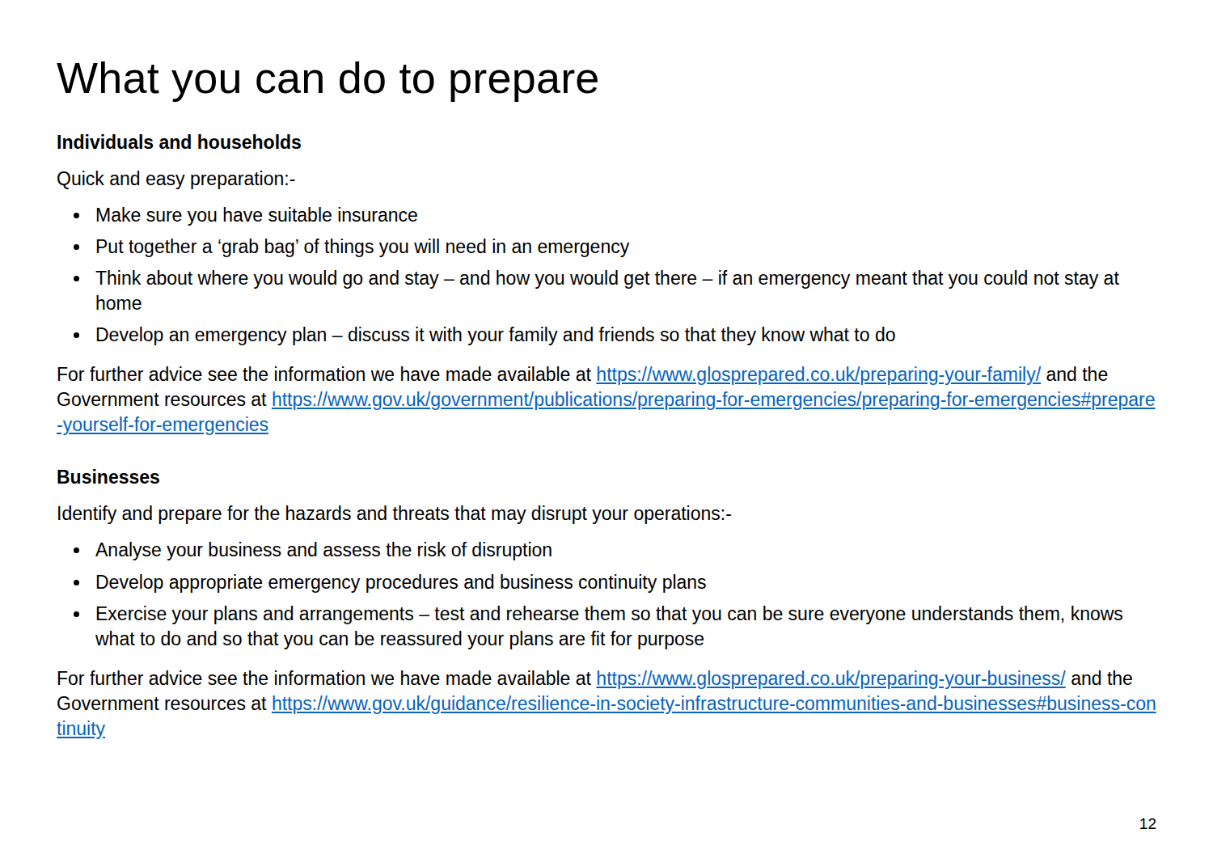What you can do to prepare
Individuals and households
Quick and easy preparation:-
Make sure you have suitable insurance
Put together a ‘grab bag’ of things you will need in an emergency
Think about where you would go and stay – and how you would get there – if an emergency meant that you could not stay at home
Develop an emergency plan – discuss it with your family and friends so that they know what to do
For further advice see the information we have made available at https://www.glosprepared.co.uk/preparing-your-family/ and the Government resources at https://www.gov.uk/government/publications/preparing-for-emergencies/preparing-for-emergencies#prepare-yourself-for-emergencies
Businesses
Identify and prepare for the hazards and threats that may disrupt your operations:-
Analyse your business and assess the risk of disruption
Develop appropriate emergency procedures and business continuity plans
Exercise your plans and arrangements – test and rehearse them so that you can be sure everyone understands them, knows what to do and so that you can be reassured your plans are fit for purpose
For further advice see the information we have made available at https://www.glosprepared.co.uk/preparing-your-business/ and the Government resources at https://www.gov.uk/guidance/resilience-in-society-infrastructure-communities-and-businesses#business-continuity
12